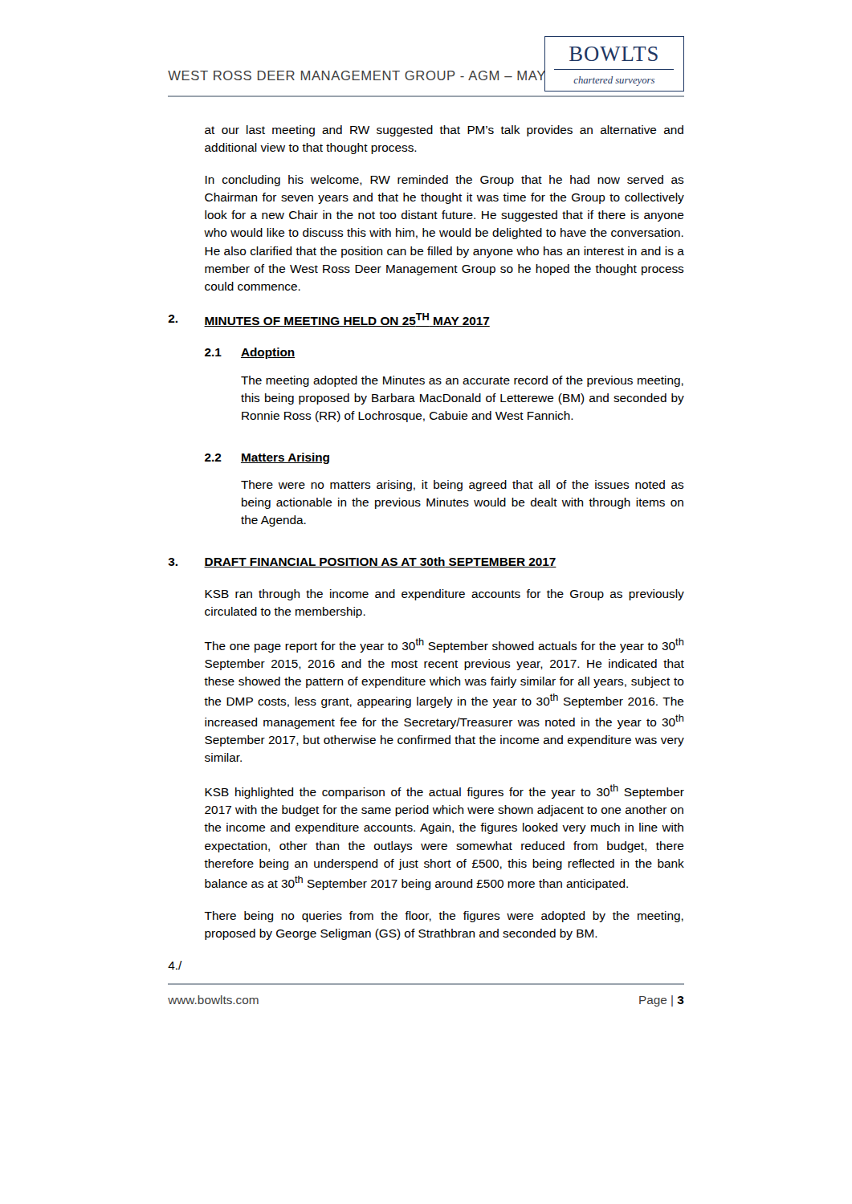BOWLTS
chartered surveyors
West Ross Deer Management Group - AGM – May 2018
at our last meeting and RW suggested that PM’s talk provides an alternative and additional view to that thought process.
In concluding his welcome, RW reminded the Group that he had now served as Chairman for seven years and that he thought it was time for the Group to collectively look for a new Chair in the not too distant future. He suggested that if there is anyone who would like to discuss this with him, he would be delighted to have the conversation. He also clarified that the position can be filled by anyone who has an interest in and is a member of the West Ross Deer Management Group so he hoped the thought process could commence.
2.
Minutes of Meeting Held on 25th May 2017
2.1
Adoption
The meeting adopted the Minutes as an accurate record of the previous meeting, this being proposed by Barbara MacDonald of Letterewe (BM) and seconded by Ronnie Ross (RR) of Lochrosque, Cabuie and West Fannich.
2.2
Matters Arising
There were no matters arising, it being agreed that all of the issues noted as being actionable in the previous Minutes would be dealt with through items on the Agenda.
3.
Draft Financial Position as at 30th September 2017
KSB ran through the income and expenditure accounts for the Group as previously circulated to the membership.
The one page report for the year to 30th September showed actuals for the year to 30th September 2015, 2016 and the most recent previous year, 2017. He indicated that these showed the pattern of expenditure which was fairly similar for all years, subject to the DMP costs, less grant, appearing largely in the year to 30th September 2016. The increased management fee for the Secretary/Treasurer was noted in the year to 30th September 2017, but otherwise he confirmed that the income and expenditure was very similar.
KSB highlighted the comparison of the actual figures for the year to 30th September 2017 with the budget for the same period which were shown adjacent to one another on the income and expenditure accounts. Again, the figures looked very much in line with expectation, other than the outlays were somewhat reduced from budget, there therefore being an underspend of just short of £500, this being reflected in the bank balance as at 30th September 2017 being around £500 more than anticipated.
There being no queries from the floor, the figures were adopted by the meeting, proposed by George Seligman (GS) of Strathbran and seconded by BM.
4./
www.bowlts.com
Page | 3